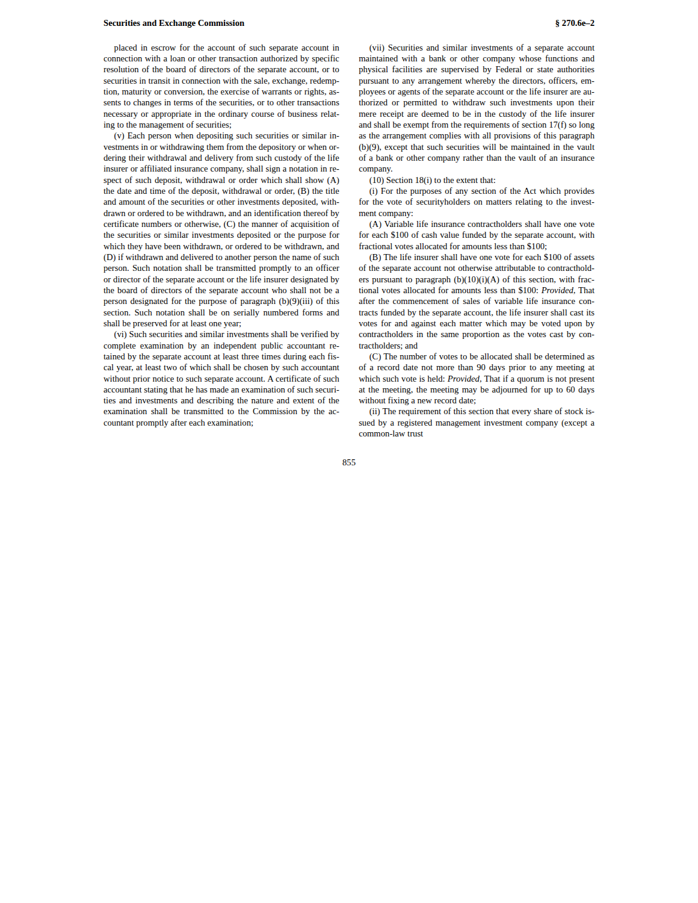Securities and Exchange Commission § 270.6e–2
placed in escrow for the account of such separate account in connection with a loan or other transaction authorized by specific resolution of the board of directors of the separate account, or to securities in transit in connection with the sale, exchange, redemption, maturity or conversion, the exercise of warrants or rights, assents to changes in terms of the securities, or to other transactions necessary or appropriate in the ordinary course of business relating to the management of securities;
(v) Each person when depositing such securities or similar investments in or withdrawing them from the depository or when ordering their withdrawal and delivery from such custody of the life insurer or affiliated insurance company, shall sign a notation in respect of such deposit, withdrawal or order which shall show (A) the date and time of the deposit, withdrawal or order, (B) the title and amount of the securities or other investments deposited, withdrawn or ordered to be withdrawn, and an identification thereof by certificate numbers or otherwise, (C) the manner of acquisition of the securities or similar investments deposited or the purpose for which they have been withdrawn, or ordered to be withdrawn, and (D) if withdrawn and delivered to another person the name of such person. Such notation shall be transmitted promptly to an officer or director of the separate account or the life insurer designated by the board of directors of the separate account who shall not be a person designated for the purpose of paragraph (b)(9)(iii) of this section. Such notation shall be on serially numbered forms and shall be preserved for at least one year;
(vi) Such securities and similar investments shall be verified by complete examination by an independent public accountant retained by the separate account at least three times during each fiscal year, at least two of which shall be chosen by such accountant without prior notice to such separate account. A certificate of such accountant stating that he has made an examination of such securities and investments and describing the nature and extent of the examination shall be transmitted to the Commission by the accountant promptly after each examination;
(vii) Securities and similar investments of a separate account maintained with a bank or other company whose functions and physical facilities are supervised by Federal or state authorities pursuant to any arrangement whereby the directors, officers, employees or agents of the separate account or the life insurer are authorized or permitted to withdraw such investments upon their mere receipt are deemed to be in the custody of the life insurer and shall be exempt from the requirements of section 17(f) so long as the arrangement complies with all provisions of this paragraph (b)(9), except that such securities will be maintained in the vault of a bank or other company rather than the vault of an insurance company.
(10) Section 18(i) to the extent that:
(i) For the purposes of any section of the Act which provides for the vote of securityholders on matters relating to the investment company:
(A) Variable life insurance contractholders shall have one vote for each $100 of cash value funded by the separate account, with fractional votes allocated for amounts less than $100;
(B) The life insurer shall have one vote for each $100 of assets of the separate account not otherwise attributable to contractholders pursuant to paragraph (b)(10)(i)(A) of this section, with fractional votes allocated for amounts less than $100: Provided, That after the commencement of sales of variable life insurance contracts funded by the separate account, the life insurer shall cast its votes for and against each matter which may be voted upon by contractholders in the same proportion as the votes cast by contractholders; and
(C) The number of votes to be allocated shall be determined as of a record date not more than 90 days prior to any meeting at which such vote is held: Provided, That if a quorum is not present at the meeting, the meeting may be adjourned for up to 60 days without fixing a new record date;
(ii) The requirement of this section that every share of stock issued by a registered management investment company (except a common-law trust
855